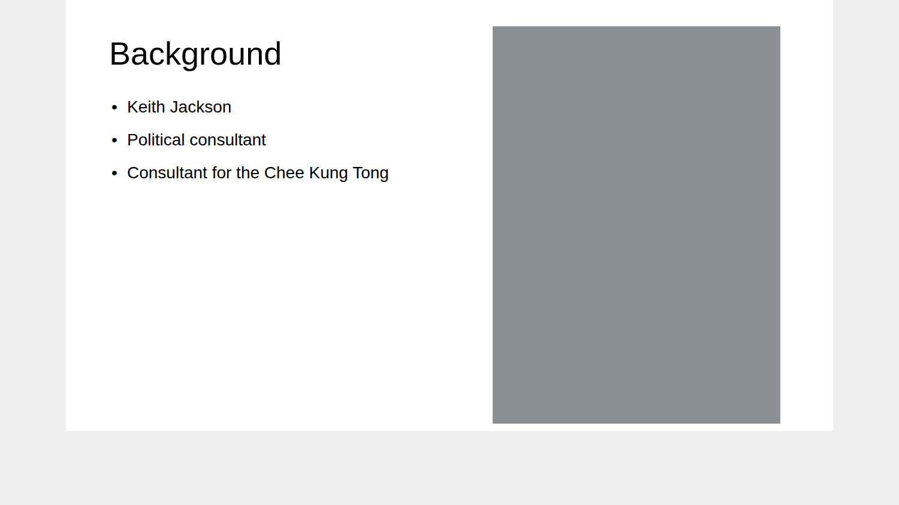Background
Keith Jackson
Political consultant
Consultant for the Chee Kung Tong